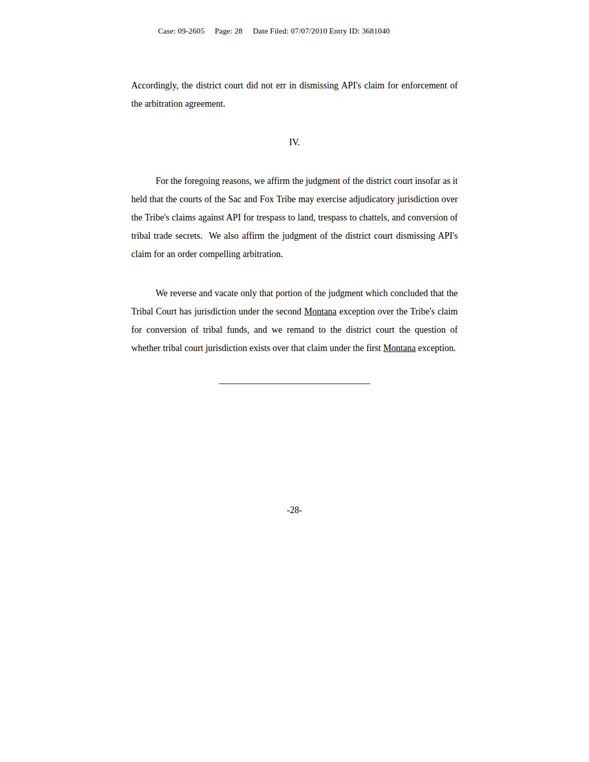Case: 09-2605 Page: 28 Date Filed: 07/07/2010 Entry ID: 3681040
Accordingly, the district court did not err in dismissing API's claim for enforcement of the arbitration agreement.
IV.
For the foregoing reasons, we affirm the judgment of the district court insofar as it held that the courts of the Sac and Fox Tribe may exercise adjudicatory jurisdiction over the Tribe's claims against API for trespass to land, trespass to chattels, and conversion of tribal trade secrets. We also affirm the judgment of the district court dismissing API's claim for an order compelling arbitration.
We reverse and vacate only that portion of the judgment which concluded that the Tribal Court has jurisdiction under the second Montana exception over the Tribe's claim for conversion of tribal funds, and we remand to the district court the question of whether tribal court jurisdiction exists over that claim under the first Montana exception.
-28-